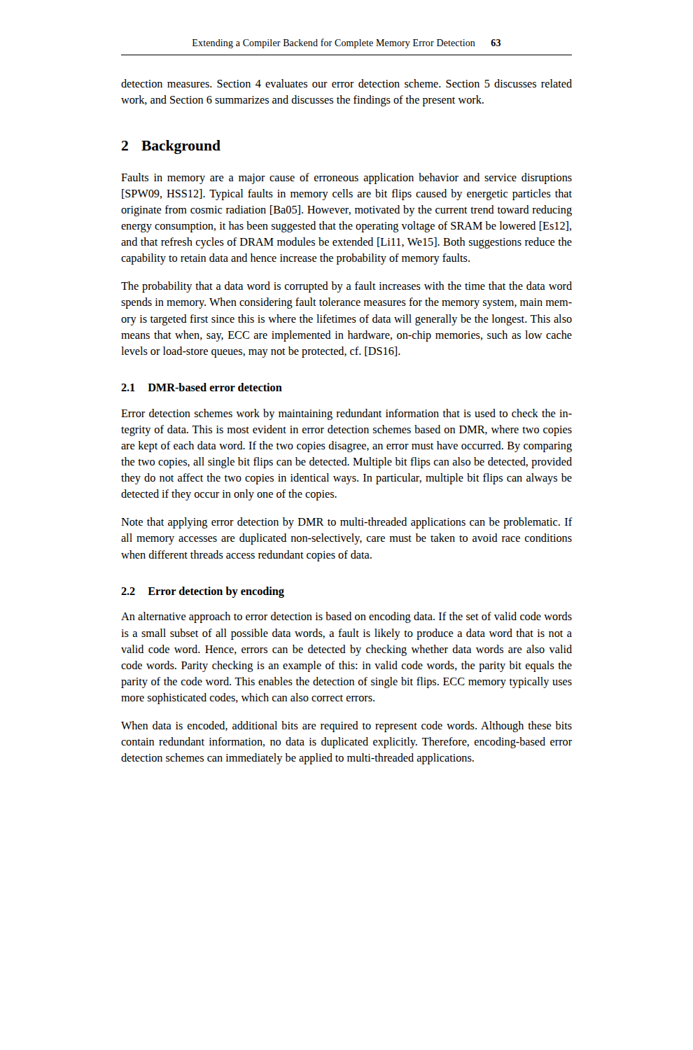Extending a Compiler Backend for Complete Memory Error Detection 63
detection measures. Section 4 evaluates our error detection scheme. Section 5 discusses related work, and Section 6 summarizes and discusses the findings of the present work.
2 Background
Faults in memory are a major cause of erroneous application behavior and service disruptions [SPW09, HSS12]. Typical faults in memory cells are bit flips caused by energetic particles that originate from cosmic radiation [Ba05]. However, motivated by the current trend toward reducing energy consumption, it has been suggested that the operating voltage of SRAM be lowered [Es12], and that refresh cycles of DRAM modules be extended [Li11, We15]. Both suggestions reduce the capability to retain data and hence increase the probability of memory faults.
The probability that a data word is corrupted by a fault increases with the time that the data word spends in memory. When considering fault tolerance measures for the memory system, main memory is targeted first since this is where the lifetimes of data will generally be the longest. This also means that when, say, ECC are implemented in hardware, on-chip memories, such as low cache levels or load-store queues, may not be protected, cf. [DS16].
2.1 DMR-based error detection
Error detection schemes work by maintaining redundant information that is used to check the integrity of data. This is most evident in error detection schemes based on DMR, where two copies are kept of each data word. If the two copies disagree, an error must have occurred. By comparing the two copies, all single bit flips can be detected. Multiple bit flips can also be detected, provided they do not affect the two copies in identical ways. In particular, multiple bit flips can always be detected if they occur in only one of the copies.
Note that applying error detection by DMR to multi-threaded applications can be problematic. If all memory accesses are duplicated non-selectively, care must be taken to avoid race conditions when different threads access redundant copies of data.
2.2 Error detection by encoding
An alternative approach to error detection is based on encoding data. If the set of valid code words is a small subset of all possible data words, a fault is likely to produce a data word that is not a valid code word. Hence, errors can be detected by checking whether data words are also valid code words. Parity checking is an example of this: in valid code words, the parity bit equals the parity of the code word. This enables the detection of single bit flips. ECC memory typically uses more sophisticated codes, which can also correct errors.
When data is encoded, additional bits are required to represent code words. Although these bits contain redundant information, no data is duplicated explicitly. Therefore, encoding-based error detection schemes can immediately be applied to multi-threaded applications.